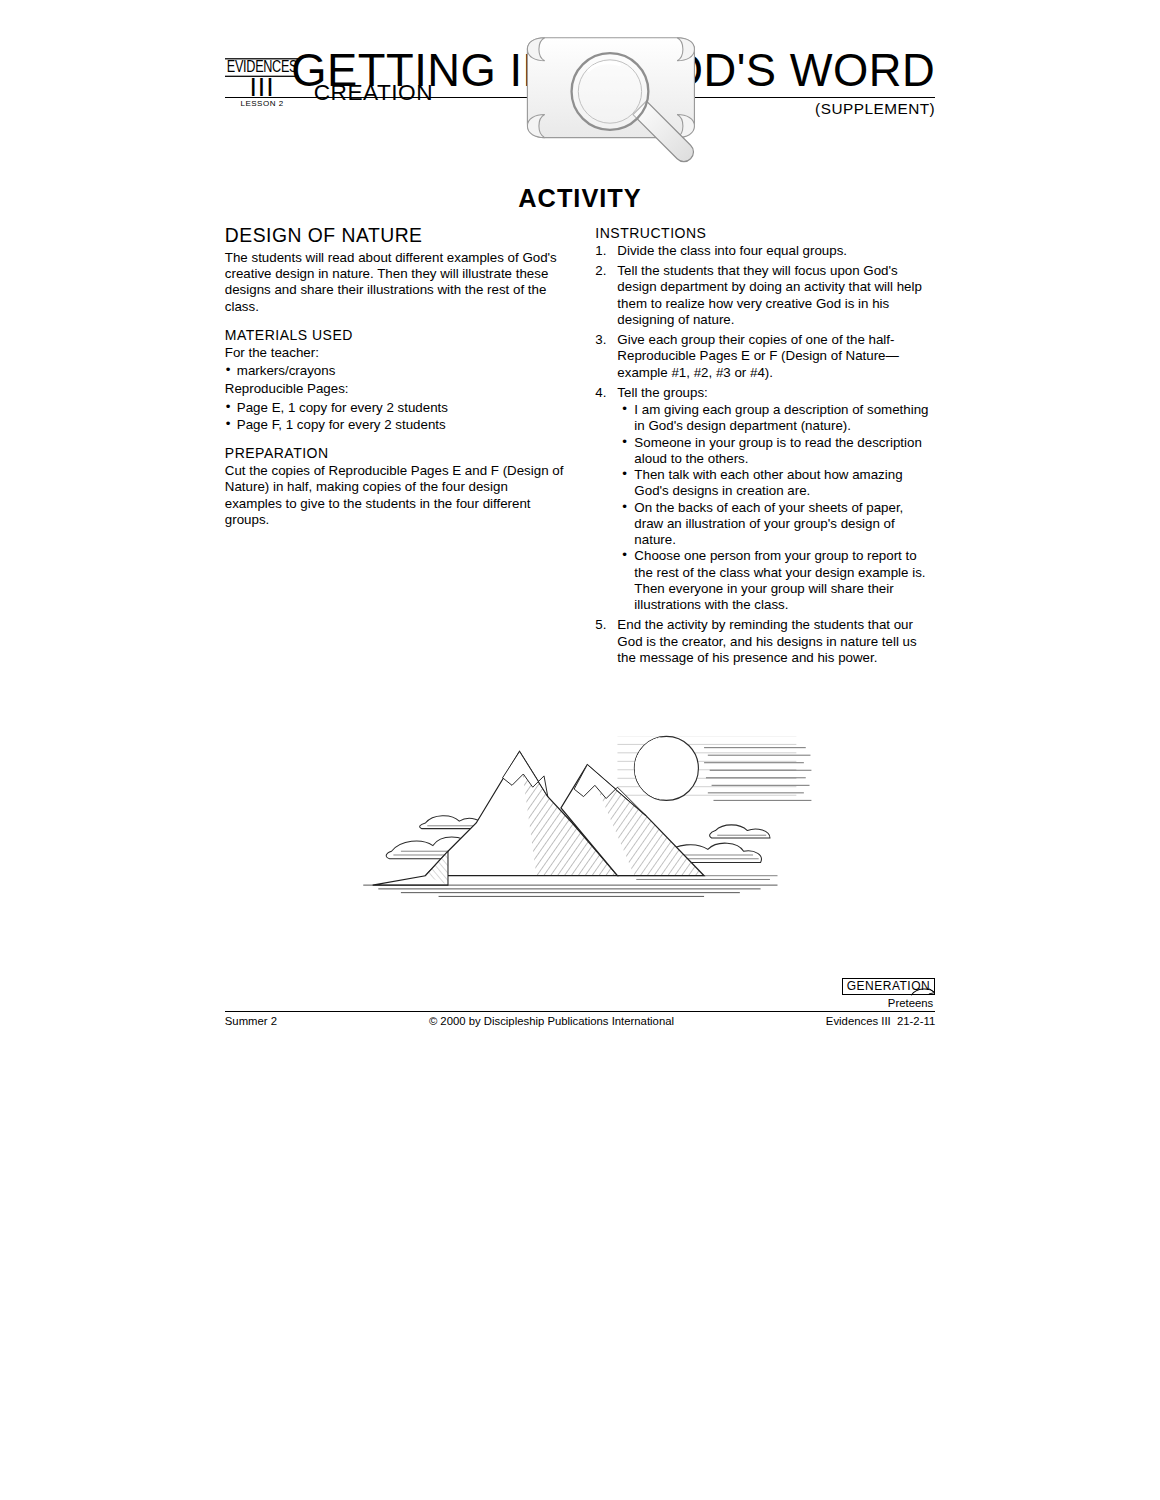EVIDENCES III LESSON 2 CREATION
GETTING INTO GOD'S WORD
(SUPPLEMENT)
ACTIVITY
DESIGN OF NATURE
The students will read about different examples of God's creative design in nature. Then they will illustrate these designs and share their illustrations with the rest of the class.
MATERIALS USED
For the teacher:
markers/crayons
Reproducible Pages:
Page E, 1 copy for every 2 students
Page F, 1 copy for every 2 students
PREPARATION
Cut the copies of Reproducible Pages E and F (Design of Nature) in half, making copies of the four design examples to give to the students in the four different groups.
INSTRUCTIONS
Divide the class into four equal groups.
Tell the students that they will focus upon God's design department by doing an activity that will help them to realize how very creative God is in his designing of nature.
Give each group their copies of one of the half-Reproducible Pages E or F (Design of Nature—example #1, #2, #3 or #4).
Tell the groups:
I am giving each group a description of something in God's design department (nature).
Someone in your group is to read the description aloud to the others.
Then talk with each other about how amazing God's designs in creation are.
On the backs of each of your sheets of paper, draw an illustration of your group's design of nature.
Choose one person from your group to report to the rest of the class what your design example is. Then everyone in your group will share their illustrations with the class.
End the activity by reminding the students that our God is the creator, and his designs in nature tell us the message of his presence and his power.
GENERATION
Preteens
Summer 2 © 2000 by Discipleship Publications International Evidences III 21-2-11